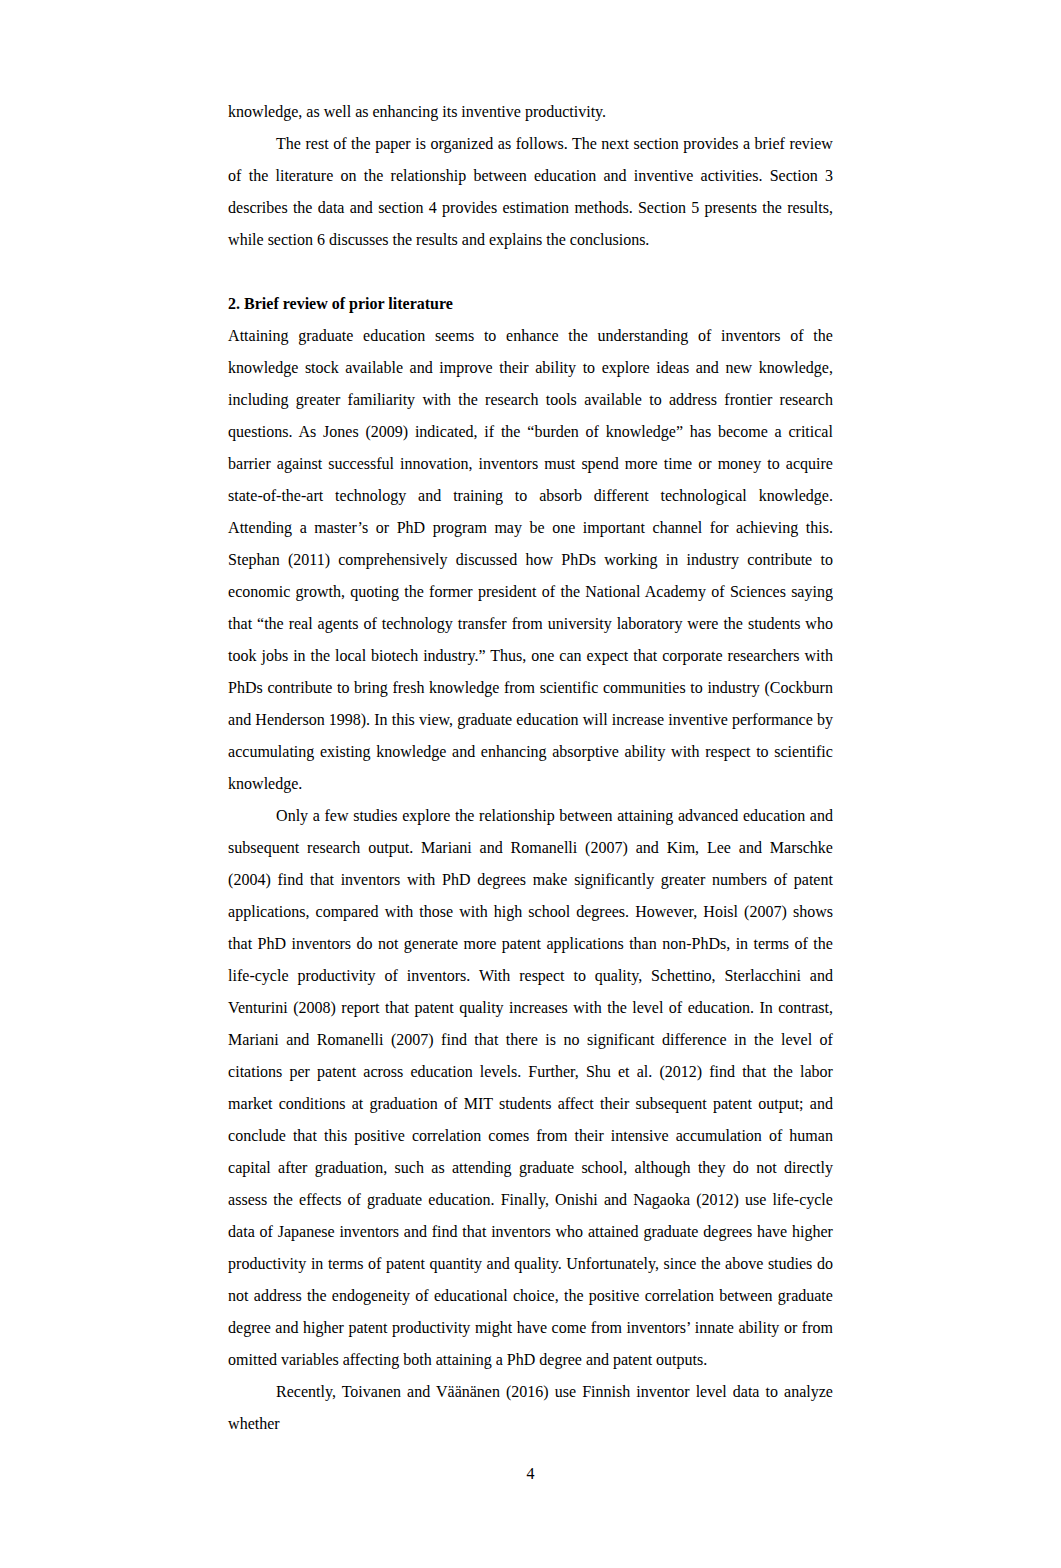knowledge, as well as enhancing its inventive productivity.
The rest of the paper is organized as follows. The next section provides a brief review of the literature on the relationship between education and inventive activities. Section 3 describes the data and section 4 provides estimation methods. Section 5 presents the results, while section 6 discusses the results and explains the conclusions.
2. Brief review of prior literature
Attaining graduate education seems to enhance the understanding of inventors of the knowledge stock available and improve their ability to explore ideas and new knowledge, including greater familiarity with the research tools available to address frontier research questions. As Jones (2009) indicated, if the “burden of knowledge” has become a critical barrier against successful innovation, inventors must spend more time or money to acquire state-of-the-art technology and training to absorb different technological knowledge. Attending a master’s or PhD program may be one important channel for achieving this. Stephan (2011) comprehensively discussed how PhDs working in industry contribute to economic growth, quoting the former president of the National Academy of Sciences saying that “the real agents of technology transfer from university laboratory were the students who took jobs in the local biotech industry.” Thus, one can expect that corporate researchers with PhDs contribute to bring fresh knowledge from scientific communities to industry (Cockburn and Henderson 1998). In this view, graduate education will increase inventive performance by accumulating existing knowledge and enhancing absorptive ability with respect to scientific knowledge.
Only a few studies explore the relationship between attaining advanced education and subsequent research output. Mariani and Romanelli (2007) and Kim, Lee and Marschke (2004) find that inventors with PhD degrees make significantly greater numbers of patent applications, compared with those with high school degrees. However, Hoisl (2007) shows that PhD inventors do not generate more patent applications than non-PhDs, in terms of the life-cycle productivity of inventors. With respect to quality, Schettino, Sterlacchini and Venturini (2008) report that patent quality increases with the level of education. In contrast, Mariani and Romanelli (2007) find that there is no significant difference in the level of citations per patent across education levels. Further, Shu et al. (2012) find that the labor market conditions at graduation of MIT students affect their subsequent patent output; and conclude that this positive correlation comes from their intensive accumulation of human capital after graduation, such as attending graduate school, although they do not directly assess the effects of graduate education. Finally, Onishi and Nagaoka (2012) use life-cycle data of Japanese inventors and find that inventors who attained graduate degrees have higher productivity in terms of patent quantity and quality. Unfortunately, since the above studies do not address the endogeneity of educational choice, the positive correlation between graduate degree and higher patent productivity might have come from inventors’ innate ability or from omitted variables affecting both attaining a PhD degree and patent outputs.
Recently, Toivanen and Väänänen (2016) use Finnish inventor level data to analyze whether
4